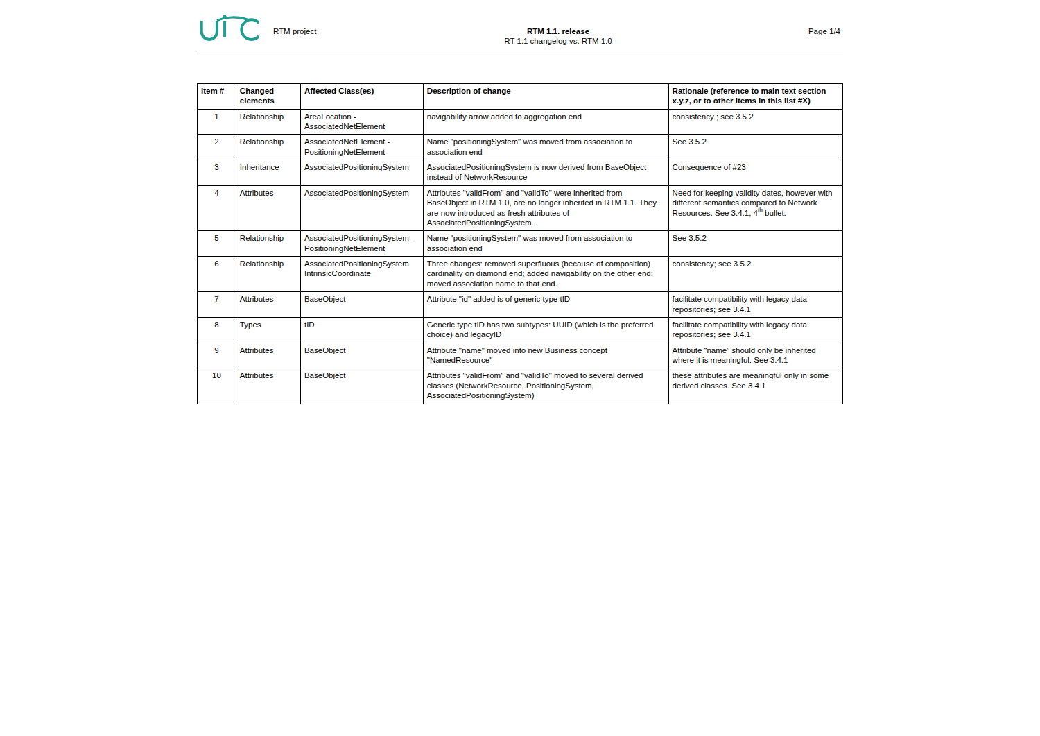RTM project
RTM 1.1. release
RT 1.1 changelog vs. RTM 1.0
Page 1/4
| Item # | Changed elements | Affected Class(es) | Description of change | Rationale (reference to main text section x.y.z, or to other items in this list #X) |
| --- | --- | --- | --- | --- |
| 1 | Relationship | AreaLocation - AssociatedNetElement | navigability arrow added to aggregation end | consistency ; see 3.5.2 |
| 2 | Relationship | AssociatedNetElement - PositioningNetElement | Name "positioningSystem" was moved from association to association end | See 3.5.2 |
| 3 | Inheritance | AssociatedPositioningSystem | AssociatedPositioningSystem is now derived from BaseObject instead of NetworkResource | Consequence of #23 |
| 4 | Attributes | AssociatedPositioningSystem | Attributes "validFrom" and "validTo" were inherited from BaseObject in RTM 1.0, are no longer inherited in RTM 1.1. They are now introduced as fresh attributes of AssociatedPositioningSystem. | Need for keeping validity dates, however with different semantics compared to Network Resources. See 3.4.1, 4 th bullet. |
| 5 | Relationship | AssociatedPositioningSystem - PositioningNetElement | Name "positioningSystem" was moved from association to association end | See 3.5.2 |
| 6 | Relationship | AssociatedPositioningSystem IntrinsicCoordinate | Three changes: removed superfluous (because of composition) cardinality on diamond end; added navigability on the other end; moved association name to that end. | consistency; see 3.5.2 |
| 7 | Attributes | BaseObject | Attribute "id" added is of generic type tID | facilitate compatibility with legacy data repositories; see 3.4.1 |
| 8 | Types | tID | Generic type tID has two subtypes: UUID (which is the preferred choice) and legacyID | facilitate compatibility with legacy data repositories; see 3.4.1 |
| 9 | Attributes | BaseObject | Attribute "name" moved into new Business concept "NamedResource" | Attribute “name” should only be inherited where it is meaningful. See 3.4.1 |
| 10 | Attributes | BaseObject | Attributes "validFrom" and "validTo" moved to several derived classes (NetworkResource, PositioningSystem, AssociatedPositioningSystem) | these attributes are meaningful only in some derived classes. See 3.4.1 |